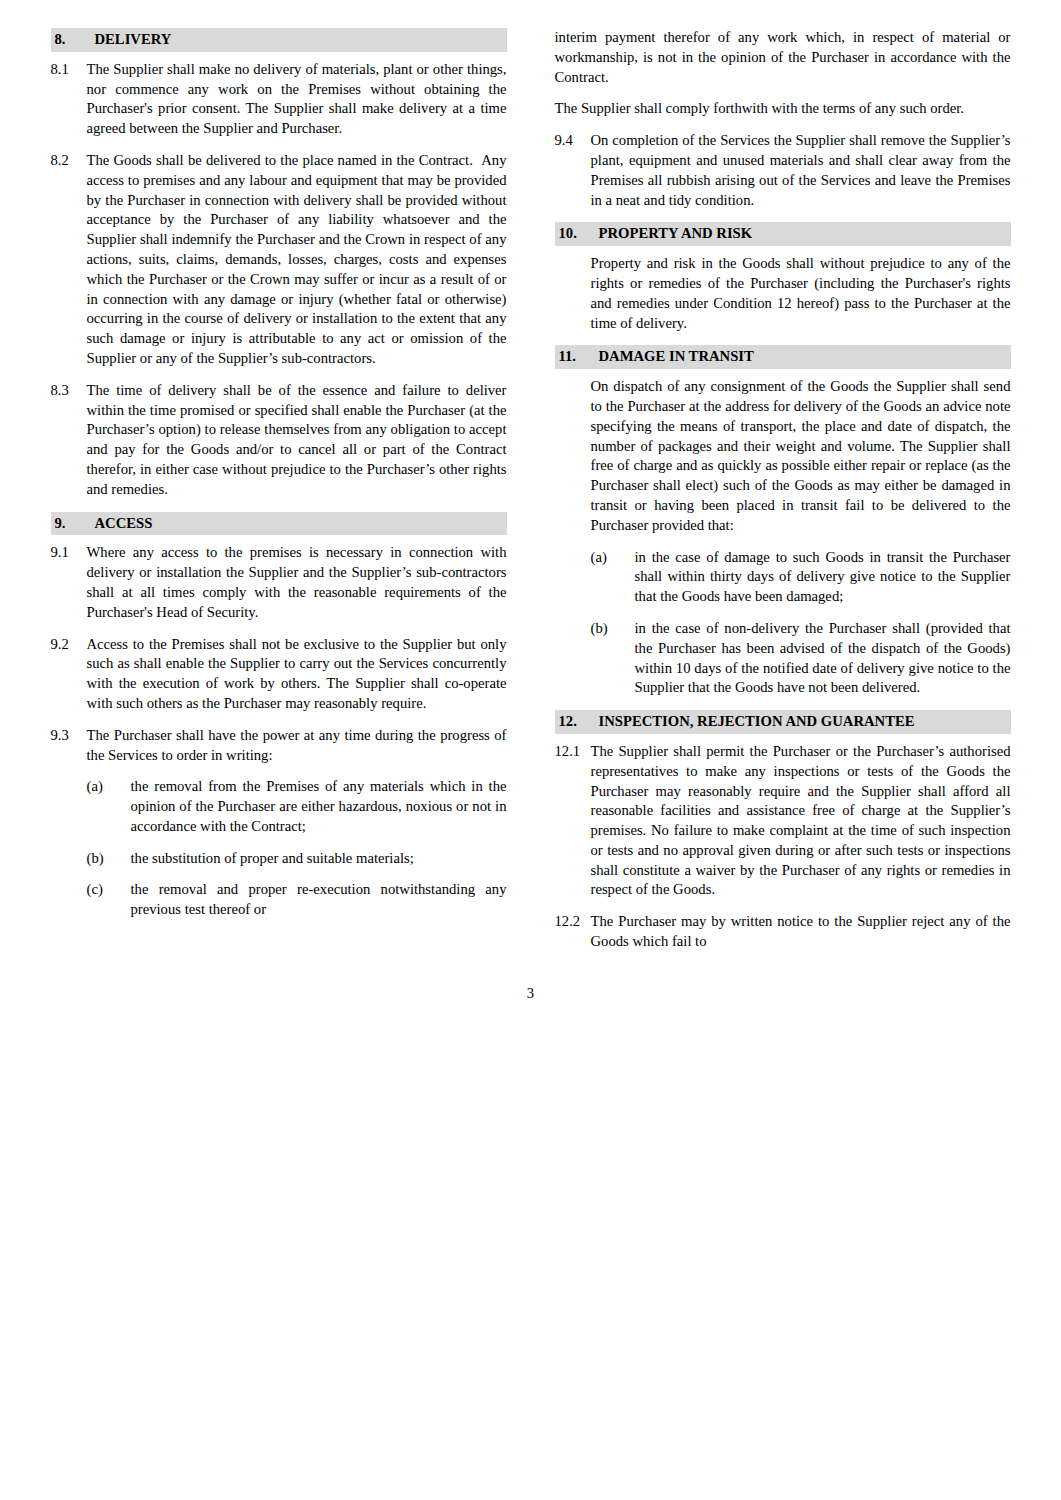8. Delivery
8.1 The Supplier shall make no delivery of materials, plant or other things, nor commence any work on the Premises without obtaining the Purchaser's prior consent. The Supplier shall make delivery at a time agreed between the Supplier and Purchaser.
8.2 The Goods shall be delivered to the place named in the Contract. Any access to premises and any labour and equipment that may be provided by the Purchaser in connection with delivery shall be provided without acceptance by the Purchaser of any liability whatsoever and the Supplier shall indemnify the Purchaser and the Crown in respect of any actions, suits, claims, demands, losses, charges, costs and expenses which the Purchaser or the Crown may suffer or incur as a result of or in connection with any damage or injury (whether fatal or otherwise) occurring in the course of delivery or installation to the extent that any such damage or injury is attributable to any act or omission of the Supplier or any of the Supplier’s sub-contractors.
8.3 The time of delivery shall be of the essence and failure to deliver within the time promised or specified shall enable the Purchaser (at the Purchaser’s option) to release themselves from any obligation to accept and pay for the Goods and/or to cancel all or part of the Contract therefor, in either case without prejudice to the Purchaser’s other rights and remedies.
9. Access
9.1 Where any access to the premises is necessary in connection with delivery or installation the Supplier and the Supplier’s sub-contractors shall at all times comply with the reasonable requirements of the Purchaser's Head of Security.
9.2 Access to the Premises shall not be exclusive to the Supplier but only such as shall enable the Supplier to carry out the Services concurrently with the execution of work by others. The Supplier shall co-operate with such others as the Purchaser may reasonably require.
9.3 The Purchaser shall have the power at any time during the progress of the Services to order in writing:
(a) the removal from the Premises of any materials which in the opinion of the Purchaser are either hazardous, noxious or not in accordance with the Contract;
(b) the substitution of proper and suitable materials;
(c) the removal and proper re-execution notwithstanding any previous test thereof or
interim payment therefor of any work which, in respect of material or workmanship, is not in the opinion of the Purchaser in accordance with the Contract.
The Supplier shall comply forthwith with the terms of any such order.
9.4 On completion of the Services the Supplier shall remove the Supplier’s plant, equipment and unused materials and shall clear away from the Premises all rubbish arising out of the Services and leave the Premises in a neat and tidy condition.
10. Property and Risk
Property and risk in the Goods shall without prejudice to any of the rights or remedies of the Purchaser (including the Purchaser's rights and remedies under Condition 12 hereof) pass to the Purchaser at the time of delivery.
11. Damage in Transit
On dispatch of any consignment of the Goods the Supplier shall send to the Purchaser at the address for delivery of the Goods an advice note specifying the means of transport, the place and date of dispatch, the number of packages and their weight and volume. The Supplier shall free of charge and as quickly as possible either repair or replace (as the Purchaser shall elect) such of the Goods as may either be damaged in transit or having been placed in transit fail to be delivered to the Purchaser provided that:
(a) in the case of damage to such Goods in transit the Purchaser shall within thirty days of delivery give notice to the Supplier that the Goods have been damaged;
(b) in the case of non-delivery the Purchaser shall (provided that the Purchaser has been advised of the dispatch of the Goods) within 10 days of the notified date of delivery give notice to the Supplier that the Goods have not been delivered.
12. Inspection, Rejection and Guarantee
12.1 The Supplier shall permit the Purchaser or the Purchaser’s authorised representatives to make any inspections or tests of the Goods the Purchaser may reasonably require and the Supplier shall afford all reasonable facilities and assistance free of charge at the Supplier’s premises. No failure to make complaint at the time of such inspection or tests and no approval given during or after such tests or inspections shall constitute a waiver by the Purchaser of any rights or remedies in respect of the Goods.
12.2 The Purchaser may by written notice to the Supplier reject any of the Goods which fail to
3